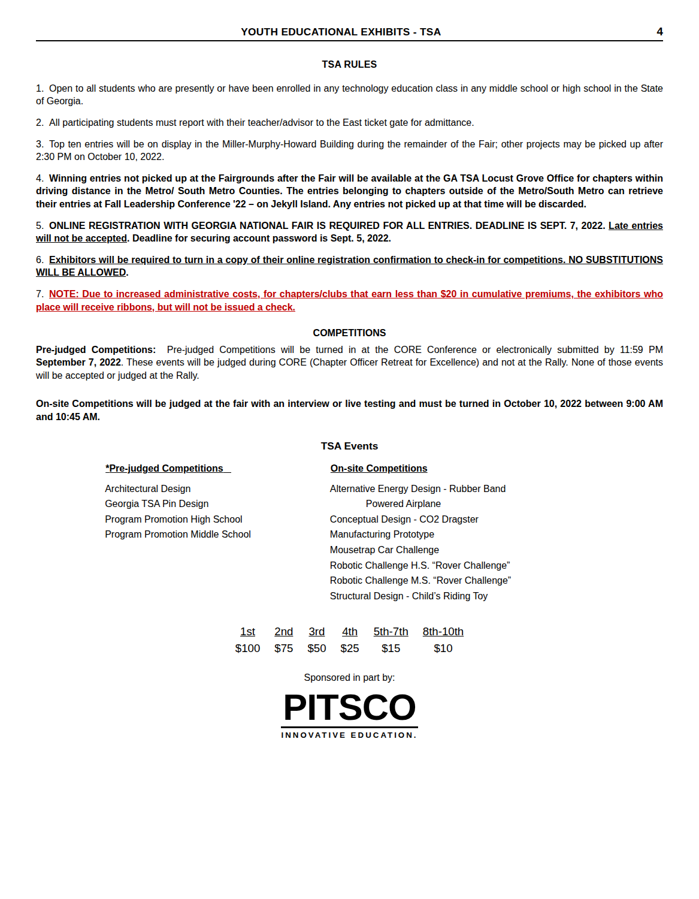YOUTH EDUCATIONAL EXHIBITS - TSA
4
TSA RULES
1. Open to all students who are presently or have been enrolled in any technology education class in any middle school or high school in the State of Georgia.
2. All participating students must report with their teacher/advisor to the East ticket gate for admittance.
3. Top ten entries will be on display in the Miller-Murphy-Howard Building during the remainder of the Fair; other projects may be picked up after 2:30 PM on October 10, 2022.
4. Winning entries not picked up at the Fairgrounds after the Fair will be available at the GA TSA Locust Grove Office for chapters within driving distance in the Metro/ South Metro Counties. The entries belonging to chapters outside of the Metro/South Metro can retrieve their entries at Fall Leadership Conference '22 – on Jekyll Island. Any entries not picked up at that time will be discarded.
5. ONLINE REGISTRATION WITH GEORGIA NATIONAL FAIR IS REQUIRED FOR ALL ENTRIES. DEADLINE IS SEPT. 7, 2022. Late entries will not be accepted. Deadline for securing account password is Sept. 5, 2022.
6. Exhibitors will be required to turn in a copy of their online registration confirmation to check-in for competitions. NO SUBSTITUTIONS WILL BE ALLOWED.
7. NOTE: Due to increased administrative costs, for chapters/clubs that earn less than $20 in cumulative premiums, the exhibitors who place will receive ribbons, but will not be issued a check.
COMPETITIONS
Pre-judged Competitions: Pre-judged Competitions will be turned in at the CORE Conference or electronically submitted by 11:59 PM September 7, 2022. These events will be judged during CORE (Chapter Officer Retreat for Excellence) and not at the Rally. None of those events will be accepted or judged at the Rally.
On-site Competitions will be judged at the fair with an interview or live testing and must be turned in October 10, 2022 between 9:00 AM and 10:45 AM.
TSA Events
| * Pre-judged Competitions | On-site Competitions |
| --- | --- |
| Architectural Design | Alternative Energy Design - Rubber Band |
| Georgia TSA Pin Design | Powered Airplane |
| Program Promotion High School | Conceptual Design - CO2 Dragster |
| Program Promotion Middle School | Manufacturing Prototype |
| | Mousetrap Car Challenge |
| | Robotic Challenge H.S. “Rover Challenge” |
| | Robotic Challenge M.S. “Rover Challenge” |
| | Structural Design - Child’s Riding Toy |
| 1st | 2nd | 3rd | 4th | 5th-7th | 8th-10th |
| $100 | $75 | $50 | $25 | $15 | $10 |
Sponsored in part by:
PITSCO
INNOVATIVE EDUCATION.